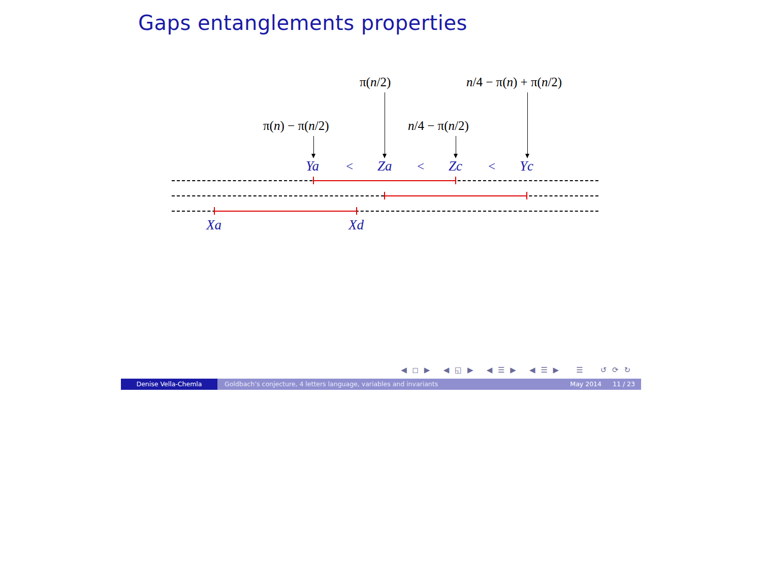Gaps entanglements properties
π(n/2)
n/4 − π(n) + π(n/2)
π(n) − π(n/2)
n/4 − π(n/2)
Ya
<
Za
<
Zc
<
Yc
Xa
Xd
◀ ◻ ▶ ◀ ◱ ▶ ◀ ☰ ▶ ◀ ☰ ▶ ☰ ↺ ⟳ ↻
Denise Vella-Chemla
Goldbach’s conjecture, 4 letters language, variables and invariants
May 2014
11 / 23